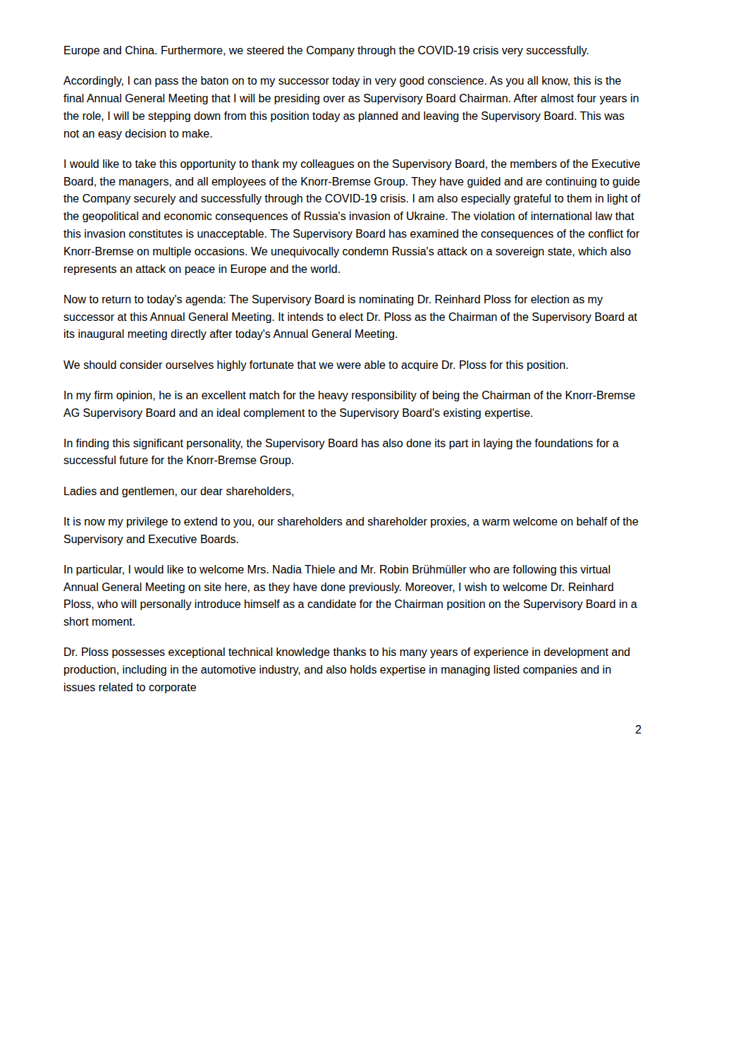Europe and China. Furthermore, we steered the Company through the COVID-19 crisis very successfully.
Accordingly, I can pass the baton on to my successor today in very good conscience. As you all know, this is the final Annual General Meeting that I will be presiding over as Supervisory Board Chairman. After almost four years in the role, I will be stepping down from this position today as planned and leaving the Supervisory Board. This was not an easy decision to make.
I would like to take this opportunity to thank my colleagues on the Supervisory Board, the members of the Executive Board, the managers, and all employees of the Knorr-Bremse Group. They have guided and are continuing to guide the Company securely and successfully through the COVID-19 crisis. I am also especially grateful to them in light of the geopolitical and economic consequences of Russia's invasion of Ukraine. The violation of international law that this invasion constitutes is unacceptable. The Supervisory Board has examined the consequences of the conflict for Knorr-Bremse on multiple occasions. We unequivocally condemn Russia's attack on a sovereign state, which also represents an attack on peace in Europe and the world.
Now to return to today's agenda: The Supervisory Board is nominating Dr. Reinhard Ploss for election as my successor at this Annual General Meeting. It intends to elect Dr. Ploss as the Chairman of the Supervisory Board at its inaugural meeting directly after today's Annual General Meeting.
We should consider ourselves highly fortunate that we were able to acquire Dr. Ploss for this position.
In my firm opinion, he is an excellent match for the heavy responsibility of being the Chairman of the Knorr-Bremse AG Supervisory Board and an ideal complement to the Supervisory Board's existing expertise.
In finding this significant personality, the Supervisory Board has also done its part in laying the foundations for a successful future for the Knorr-Bremse Group.
Ladies and gentlemen, our dear shareholders,
It is now my privilege to extend to you, our shareholders and shareholder proxies, a warm welcome on behalf of the Supervisory and Executive Boards.
In particular, I would like to welcome Mrs. Nadia Thiele and Mr. Robin Brühmüller who are following this virtual Annual General Meeting on site here, as they have done previously. Moreover, I wish to welcome Dr. Reinhard Ploss, who will personally introduce himself as a candidate for the Chairman position on the Supervisory Board in a short moment.
Dr. Ploss possesses exceptional technical knowledge thanks to his many years of experience in development and production, including in the automotive industry, and also holds expertise in managing listed companies and in issues related to corporate
2